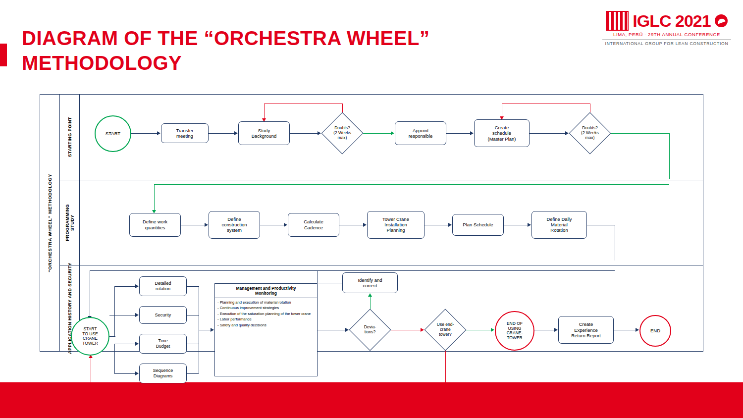DIAGRAM OF THE “ORCHESTRA WHEEL”
METHODOLOGY
IGLC 2021
LIMA, PERÚ · 29TH ANNUAL CONFERENCE
INTERNATIONAL GROUP FOR LEAN CONSTRUCTION
“ORCHESTRA WHEEL” METHODOLOGY
STARTING POINT
START
Transfer
meeting
Study
Background
Doubts?
(2 Weeks
max)
Appoint
responsible
Create
schedule
(Master Plan)
Doubts?
(2 Weeks
max)
PROGRAMMING
STUDY
Define work
quantities
Define
construction
system
Calculate
Cadence
Tower Crane
Installation
Planning
Plan Schedule
Define Dally
Material
Rotation
APPLICATION HISTORY AND SECURITY
START
TO USE
CRANE
TOWER
Detailed
rotation
Security
Time
Budget
Sequence
Diagrams
Management and Productivity
Monitoring
- Planning and execution of material rotation
- Continuous improvement strategies
- Execution of the saturation planning of the tower crane
- Labor performance
- Safety and quality decisions
Devia-
tions?
Identify and
correct
Use end-
crane
tower?
END OF
USING
CRANE-
TOWER
Create
Experience
Return Report
END